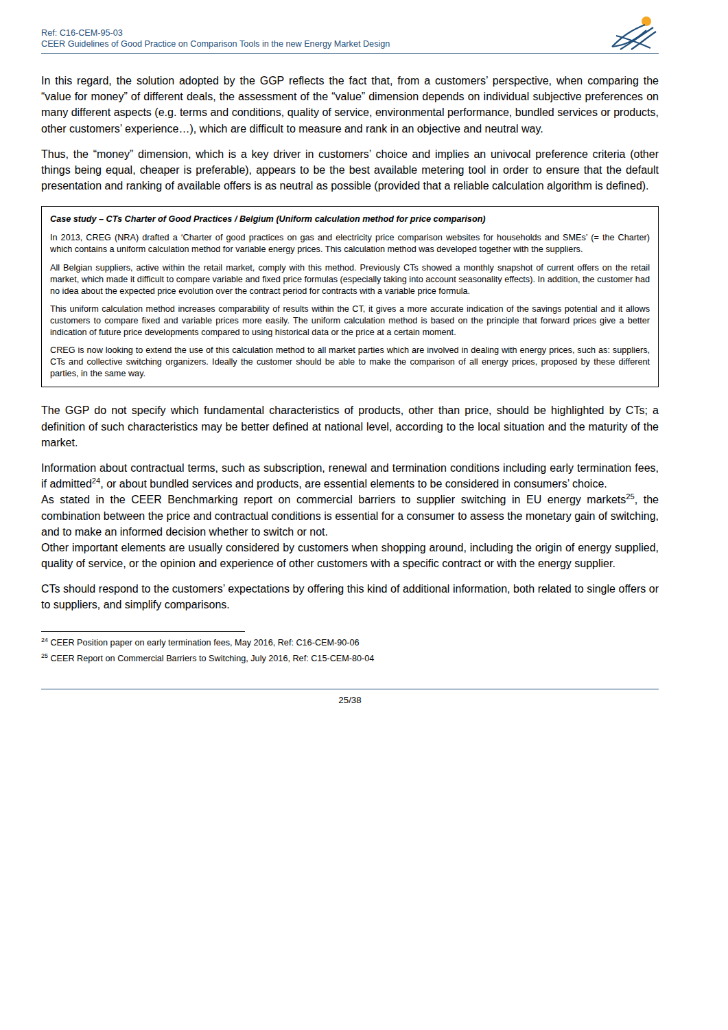Ref: C16-CEM-95-03
CEER Guidelines of Good Practice on Comparison Tools in the new Energy Market Design
In this regard, the solution adopted by the GGP reflects the fact that, from a customers’ perspective, when comparing the “value for money” of different deals, the assessment of the “value” dimension depends on individual subjective preferences on many different aspects (e.g. terms and conditions, quality of service, environmental performance, bundled services or products, other customers’ experience…), which are difficult to measure and rank in an objective and neutral way.
Thus, the “money” dimension, which is a key driver in customers’ choice and implies an univocal preference criteria (other things being equal, cheaper is preferable), appears to be the best available metering tool in order to ensure that the default presentation and ranking of available offers is as neutral as possible (provided that a reliable calculation algorithm is defined).
Case study – CTs Charter of Good Practices / Belgium (Uniform calculation method for price comparison)
In 2013, CREG (NRA) drafted a ‘Charter of good practices on gas and electricity price comparison websites for households and SMEs’ (= the Charter) which contains a uniform calculation method for variable energy prices. This calculation method was developed together with the suppliers.
All Belgian suppliers, active within the retail market, comply with this method. Previously CTs showed a monthly snapshot of current offers on the retail market, which made it difficult to compare variable and fixed price formulas (especially taking into account seasonality effects). In addition, the customer had no idea about the expected price evolution over the contract period for contracts with a variable price formula.
This uniform calculation method increases comparability of results within the CT, it gives a more accurate indication of the savings potential and it allows customers to compare fixed and variable prices more easily. The uniform calculation method is based on the principle that forward prices give a better indication of future price developments compared to using historical data or the price at a certain moment.
CREG is now looking to extend the use of this calculation method to all market parties which are involved in dealing with energy prices, such as: suppliers, CTs and collective switching organizers. Ideally the customer should be able to make the comparison of all energy prices, proposed by these different parties, in the same way.
The GGP do not specify which fundamental characteristics of products, other than price, should be highlighted by CTs; a definition of such characteristics may be better defined at national level, according to the local situation and the maturity of the market.
Information about contractual terms, such as subscription, renewal and termination conditions including early termination fees, if admitted24, or about bundled services and products, are essential elements to be considered in consumers’ choice.
As stated in the CEER Benchmarking report on commercial barriers to supplier switching in EU energy markets25, the combination between the price and contractual conditions is essential for a consumer to assess the monetary gain of switching, and to make an informed decision whether to switch or not.
Other important elements are usually considered by customers when shopping around, including the origin of energy supplied, quality of service, or the opinion and experience of other customers with a specific contract or with the energy supplier.
CTs should respond to the customers’ expectations by offering this kind of additional information, both related to single offers or to suppliers, and simplify comparisons.
24 CEER Position paper on early termination fees, May 2016, Ref: C16-CEM-90-06
25 CEER Report on Commercial Barriers to Switching, July 2016, Ref: C15-CEM-80-04
25/38